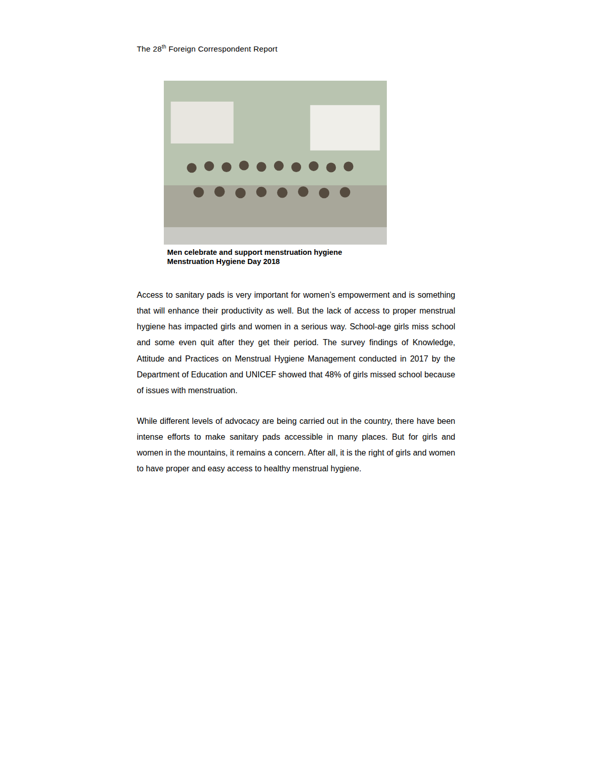The 28th Foreign Correspondent Report
Men celebrate and support menstruation hygiene
Menstruation Hygiene Day 2018
Access to sanitary pads is very important for women’s empowerment and is something that will enhance their productivity as well. But the lack of access to proper menstrual hygiene has impacted girls and women in a serious way. School-age girls miss school and some even quit after they get their period. The survey findings of Knowledge, Attitude and Practices on Menstrual Hygiene Management conducted in 2017 by the Department of Education and UNICEF showed that 48% of girls missed school because of issues with menstruation.
While different levels of advocacy are being carried out in the country, there have been intense efforts to make sanitary pads accessible in many places. But for girls and women in the mountains, it remains a concern. After all, it is the right of girls and women to have proper and easy access to healthy menstrual hygiene.